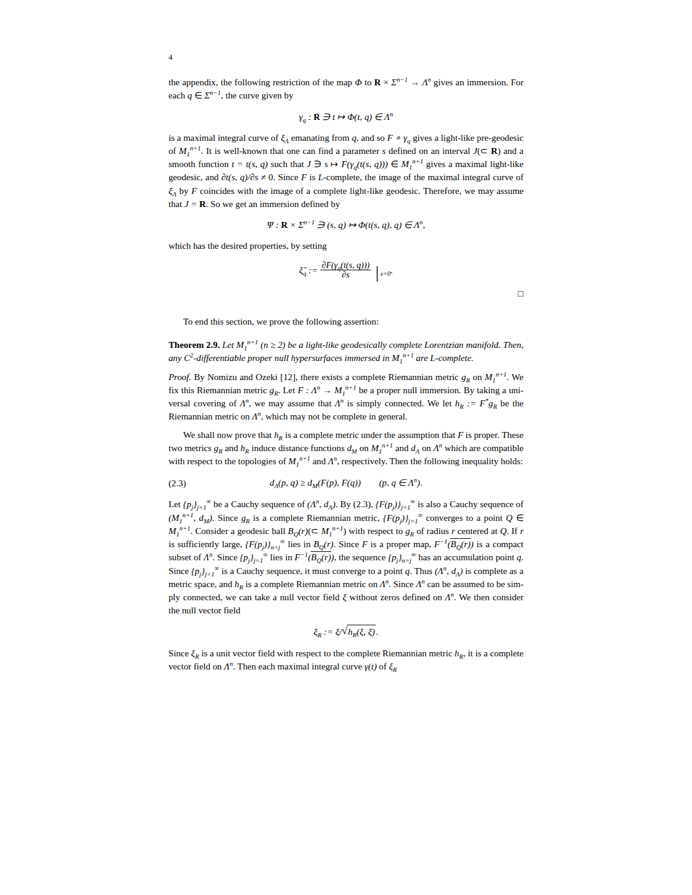4
the appendix, the following restriction of the map Φ to R × Σn−1 → Λn gives an immersion. For each q ∈ Σn−1, the curve given by
γq : R ∋ t ↦ Φ(t, q) ∈ Λn
is a maximal integral curve of ξΛ emanating from q, and so F ∘ γq gives a light-like pre-geodesic of M1n+1. It is well-known that one can find a parameter s defined on an interval J(⊂ R) and a smooth function t = t(s, q) such that J ∋ s ↦ F(γq(t(s, q))) ∈ M1n+1 gives a maximal light-like geodesic, and ∂t(s, q)/∂s ≠ 0. Since F is L-complete, the image of the maximal integral curve of ξΛ by F coincides with the image of a complete light-like geodesic. Therefore, we may assume that J = R. So we get an immersion defined by
Ψ : R × Σn−1 ∋ (s, q) ↦ Φ(t(s, q), q) ∈ Λn,
which has the desired properties, by setting
ξ̂q := ∂F(γq(t(s, q)))∂s |s=0.
□
To end this section, we prove the following assertion:
Theorem 2.9. Let M1n+1 (n ≥ 2) be a light-like geodesically complete Lorentzian manifold. Then, any C2-differentiable proper null hypersurfaces immersed in M1n+1 are L-complete.
Proof. By Nomizu and Ozeki [12], there exists a complete Riemannian metric gR on M1n+1. We fix this Riemannian metric gR. Let F : Λn → M1n+1 be a proper null immersion. By taking a universal covering of Λn, we may assume that Λn is simply connected. We let hR := F*gR be the Riemannian metric on Λn, which may not be complete in general.
We shall now prove that hR is a complete metric under the assumption that F is proper. These two metrics gR and hR induce distance functions dM on M1n+1 and dΛ on Λn which are compatible with respect to the topologies of M1n+1 and Λn, respectively. Then the following inequality holds:
(2.3)
dΛ(p, q) ≥ dM(F(p), F(q)) (p, q ∈ Λn).
Let {pj}j=1∞ be a Cauchy sequence of (Λn, dΛ). By (2.3), {F(pj)}j=1∞ is also a Cauchy sequence of (M1n+1, dM). Since gR is a complete Riemannian metric, {F(pj)}j=1∞ converges to a point Q ∈ M1n+1. Consider a geodesic ball BQ(r)(⊂ M1n+1) with respect to gR of radius r centered at Q. If r is sufficiently large, {F(pj)}n=j∞ lies in BQ(r). Since F is a proper map, F−1(BQ(r)) is a compact subset of Λn. Since {pj}j=1∞ lies in F−1(BQ(r)), the sequence {pj}n=j∞ has an accumulation point q. Since {pj}j=1∞ is a Cauchy sequence, it must converge to a point q. Thus (Λn, dΛ) is complete as a metric space, and hR is a complete Riemannian metric on Λn. Since Λn can be assumed to be simply connected, we can take a null vector field ξ without zeros defined on Λn. We then consider the null vector field
ξR := ξ/hR(ξ, ξ).
Since ξR is a unit vector field with respect to the complete Riemannian metric hR, it is a complete vector field on Λn. Then each maximal integral curve γ(t) of ξR